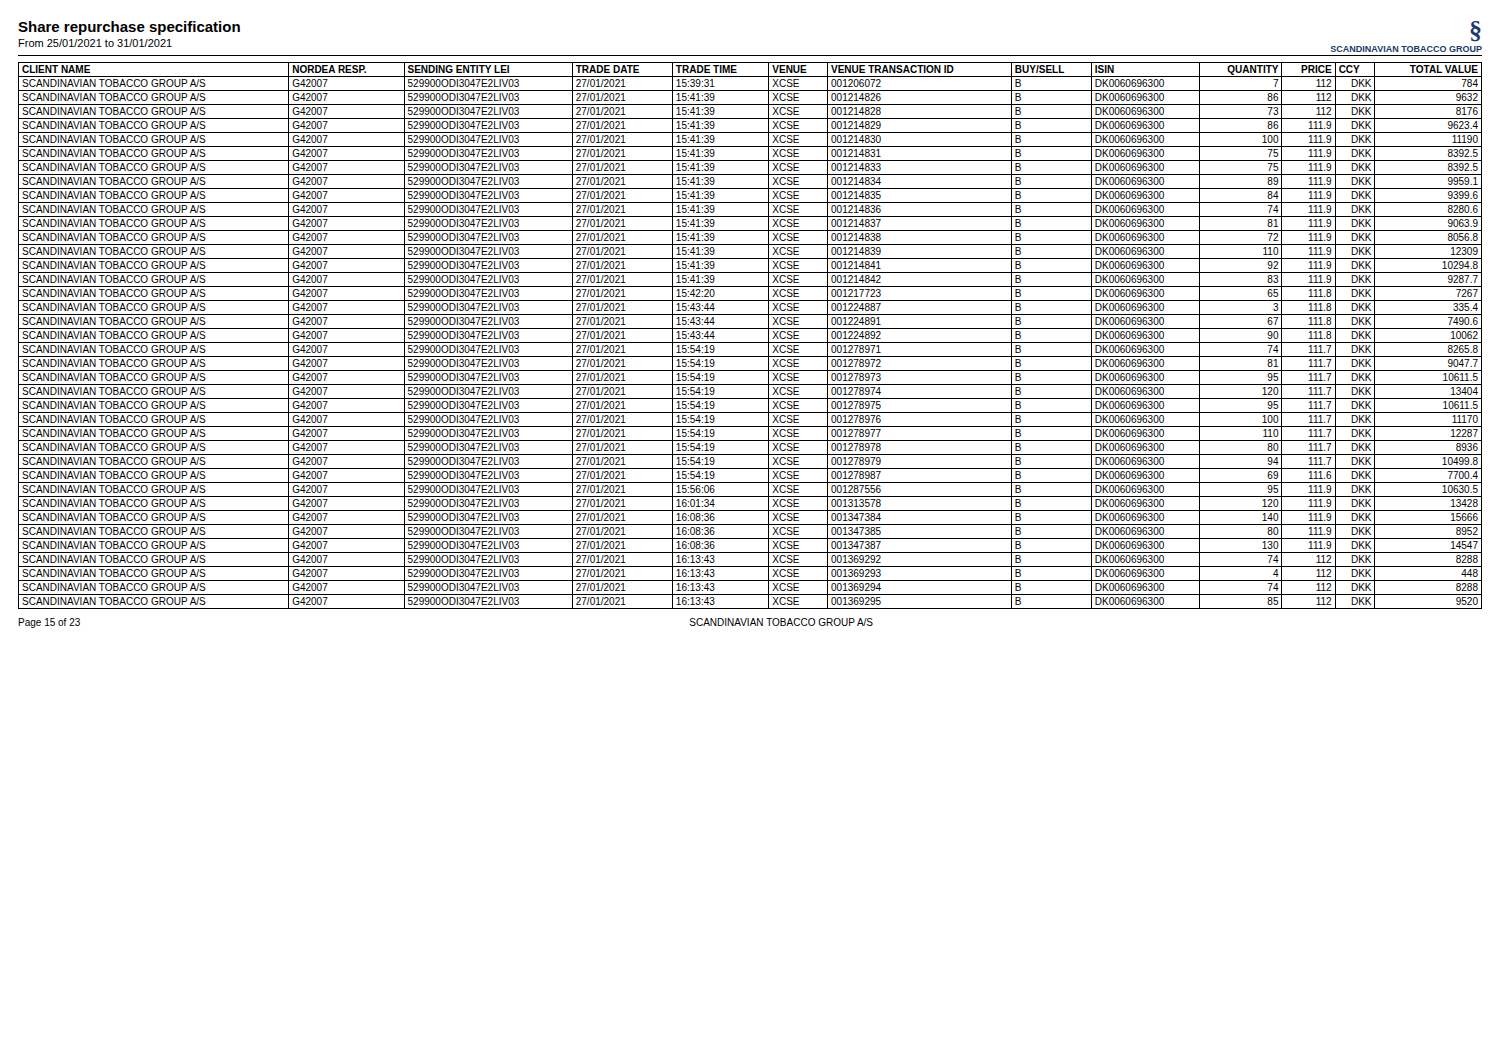Share repurchase specification
From 25/01/2021 to 31/01/2021
§
SCANDINAVIAN TOBACCO GROUP
| CLIENT NAME | NORDEA RESP. | SENDING ENTITY LEI | TRADE DATE | TRADE TIME | VENUE | VENUE TRANSACTION ID | BUY/SELL | ISIN | QUANTITY | PRICE | CCY | TOTAL VALUE |
| --- | --- | --- | --- | --- | --- | --- | --- | --- | --- | --- | --- | --- |
| SCANDINAVIAN TOBACCO GROUP A/S | G42007 | 529900ODI3047E2LIV03 | 27/01/2021 | 15:39:31 | XCSE | 001206072 | B | DK0060696300 | 7 | 112 | DKK | 784 |
| SCANDINAVIAN TOBACCO GROUP A/S | G42007 | 529900ODI3047E2LIV03 | 27/01/2021 | 15:41:39 | XCSE | 001214826 | B | DK0060696300 | 86 | 112 | DKK | 9632 |
| SCANDINAVIAN TOBACCO GROUP A/S | G42007 | 529900ODI3047E2LIV03 | 27/01/2021 | 15:41:39 | XCSE | 001214828 | B | DK0060696300 | 73 | 112 | DKK | 8176 |
| SCANDINAVIAN TOBACCO GROUP A/S | G42007 | 529900ODI3047E2LIV03 | 27/01/2021 | 15:41:39 | XCSE | 001214829 | B | DK0060696300 | 86 | 111.9 | DKK | 9623.4 |
| SCANDINAVIAN TOBACCO GROUP A/S | G42007 | 529900ODI3047E2LIV03 | 27/01/2021 | 15:41:39 | XCSE | 001214830 | B | DK0060696300 | 100 | 111.9 | DKK | 11190 |
| SCANDINAVIAN TOBACCO GROUP A/S | G42007 | 529900ODI3047E2LIV03 | 27/01/2021 | 15:41:39 | XCSE | 001214831 | B | DK0060696300 | 75 | 111.9 | DKK | 8392.5 |
| SCANDINAVIAN TOBACCO GROUP A/S | G42007 | 529900ODI3047E2LIV03 | 27/01/2021 | 15:41:39 | XCSE | 001214833 | B | DK0060696300 | 75 | 111.9 | DKK | 8392.5 |
| SCANDINAVIAN TOBACCO GROUP A/S | G42007 | 529900ODI3047E2LIV03 | 27/01/2021 | 15:41:39 | XCSE | 001214834 | B | DK0060696300 | 89 | 111.9 | DKK | 9959.1 |
| SCANDINAVIAN TOBACCO GROUP A/S | G42007 | 529900ODI3047E2LIV03 | 27/01/2021 | 15:41:39 | XCSE | 001214835 | B | DK0060696300 | 84 | 111.9 | DKK | 9399.6 |
| SCANDINAVIAN TOBACCO GROUP A/S | G42007 | 529900ODI3047E2LIV03 | 27/01/2021 | 15:41:39 | XCSE | 001214836 | B | DK0060696300 | 74 | 111.9 | DKK | 8280.6 |
| SCANDINAVIAN TOBACCO GROUP A/S | G42007 | 529900ODI3047E2LIV03 | 27/01/2021 | 15:41:39 | XCSE | 001214837 | B | DK0060696300 | 81 | 111.9 | DKK | 9063.9 |
| SCANDINAVIAN TOBACCO GROUP A/S | G42007 | 529900ODI3047E2LIV03 | 27/01/2021 | 15:41:39 | XCSE | 001214838 | B | DK0060696300 | 72 | 111.9 | DKK | 8056.8 |
| SCANDINAVIAN TOBACCO GROUP A/S | G42007 | 529900ODI3047E2LIV03 | 27/01/2021 | 15:41:39 | XCSE | 001214839 | B | DK0060696300 | 110 | 111.9 | DKK | 12309 |
| SCANDINAVIAN TOBACCO GROUP A/S | G42007 | 529900ODI3047E2LIV03 | 27/01/2021 | 15:41:39 | XCSE | 001214841 | B | DK0060696300 | 92 | 111.9 | DKK | 10294.8 |
| SCANDINAVIAN TOBACCO GROUP A/S | G42007 | 529900ODI3047E2LIV03 | 27/01/2021 | 15:41:39 | XCSE | 001214842 | B | DK0060696300 | 83 | 111.9 | DKK | 9287.7 |
| SCANDINAVIAN TOBACCO GROUP A/S | G42007 | 529900ODI3047E2LIV03 | 27/01/2021 | 15:42:20 | XCSE | 001217723 | B | DK0060696300 | 65 | 111.8 | DKK | 7267 |
| SCANDINAVIAN TOBACCO GROUP A/S | G42007 | 529900ODI3047E2LIV03 | 27/01/2021 | 15:43:44 | XCSE | 001224887 | B | DK0060696300 | 3 | 111.8 | DKK | 335.4 |
| SCANDINAVIAN TOBACCO GROUP A/S | G42007 | 529900ODI3047E2LIV03 | 27/01/2021 | 15:43:44 | XCSE | 001224891 | B | DK0060696300 | 67 | 111.8 | DKK | 7490.6 |
| SCANDINAVIAN TOBACCO GROUP A/S | G42007 | 529900ODI3047E2LIV03 | 27/01/2021 | 15:43:44 | XCSE | 001224892 | B | DK0060696300 | 90 | 111.8 | DKK | 10062 |
| SCANDINAVIAN TOBACCO GROUP A/S | G42007 | 529900ODI3047E2LIV03 | 27/01/2021 | 15:54:19 | XCSE | 001278971 | B | DK0060696300 | 74 | 111.7 | DKK | 8265.8 |
| SCANDINAVIAN TOBACCO GROUP A/S | G42007 | 529900ODI3047E2LIV03 | 27/01/2021 | 15:54:19 | XCSE | 001278972 | B | DK0060696300 | 81 | 111.7 | DKK | 9047.7 |
| SCANDINAVIAN TOBACCO GROUP A/S | G42007 | 529900ODI3047E2LIV03 | 27/01/2021 | 15:54:19 | XCSE | 001278973 | B | DK0060696300 | 95 | 111.7 | DKK | 10611.5 |
| SCANDINAVIAN TOBACCO GROUP A/S | G42007 | 529900ODI3047E2LIV03 | 27/01/2021 | 15:54:19 | XCSE | 001278974 | B | DK0060696300 | 120 | 111.7 | DKK | 13404 |
| SCANDINAVIAN TOBACCO GROUP A/S | G42007 | 529900ODI3047E2LIV03 | 27/01/2021 | 15:54:19 | XCSE | 001278975 | B | DK0060696300 | 95 | 111.7 | DKK | 10611.5 |
| SCANDINAVIAN TOBACCO GROUP A/S | G42007 | 529900ODI3047E2LIV03 | 27/01/2021 | 15:54:19 | XCSE | 001278976 | B | DK0060696300 | 100 | 111.7 | DKK | 11170 |
| SCANDINAVIAN TOBACCO GROUP A/S | G42007 | 529900ODI3047E2LIV03 | 27/01/2021 | 15:54:19 | XCSE | 001278977 | B | DK0060696300 | 110 | 111.7 | DKK | 12287 |
| SCANDINAVIAN TOBACCO GROUP A/S | G42007 | 529900ODI3047E2LIV03 | 27/01/2021 | 15:54:19 | XCSE | 001278978 | B | DK0060696300 | 80 | 111.7 | DKK | 8936 |
| SCANDINAVIAN TOBACCO GROUP A/S | G42007 | 529900ODI3047E2LIV03 | 27/01/2021 | 15:54:19 | XCSE | 001278979 | B | DK0060696300 | 94 | 111.7 | DKK | 10499.8 |
| SCANDINAVIAN TOBACCO GROUP A/S | G42007 | 529900ODI3047E2LIV03 | 27/01/2021 | 15:54:19 | XCSE | 001278987 | B | DK0060696300 | 69 | 111.6 | DKK | 7700.4 |
| SCANDINAVIAN TOBACCO GROUP A/S | G42007 | 529900ODI3047E2LIV03 | 27/01/2021 | 15:56:06 | XCSE | 001287556 | B | DK0060696300 | 95 | 111.9 | DKK | 10630.5 |
| SCANDINAVIAN TOBACCO GROUP A/S | G42007 | 529900ODI3047E2LIV03 | 27/01/2021 | 16:01:34 | XCSE | 001313578 | B | DK0060696300 | 120 | 111.9 | DKK | 13428 |
| SCANDINAVIAN TOBACCO GROUP A/S | G42007 | 529900ODI3047E2LIV03 | 27/01/2021 | 16:08:36 | XCSE | 001347384 | B | DK0060696300 | 140 | 111.9 | DKK | 15666 |
| SCANDINAVIAN TOBACCO GROUP A/S | G42007 | 529900ODI3047E2LIV03 | 27/01/2021 | 16:08:36 | XCSE | 001347385 | B | DK0060696300 | 80 | 111.9 | DKK | 8952 |
| SCANDINAVIAN TOBACCO GROUP A/S | G42007 | 529900ODI3047E2LIV03 | 27/01/2021 | 16:08:36 | XCSE | 001347387 | B | DK0060696300 | 130 | 111.9 | DKK | 14547 |
| SCANDINAVIAN TOBACCO GROUP A/S | G42007 | 529900ODI3047E2LIV03 | 27/01/2021 | 16:13:43 | XCSE | 001369292 | B | DK0060696300 | 74 | 112 | DKK | 8288 |
| SCANDINAVIAN TOBACCO GROUP A/S | G42007 | 529900ODI3047E2LIV03 | 27/01/2021 | 16:13:43 | XCSE | 001369293 | B | DK0060696300 | 4 | 112 | DKK | 448 |
| SCANDINAVIAN TOBACCO GROUP A/S | G42007 | 529900ODI3047E2LIV03 | 27/01/2021 | 16:13:43 | XCSE | 001369294 | B | DK0060696300 | 74 | 112 | DKK | 8288 |
| SCANDINAVIAN TOBACCO GROUP A/S | G42007 | 529900ODI3047E2LIV03 | 27/01/2021 | 16:13:43 | XCSE | 001369295 | B | DK0060696300 | 85 | 112 | DKK | 9520 |
Page 15 of 23
SCANDINAVIAN TOBACCO GROUP A/S